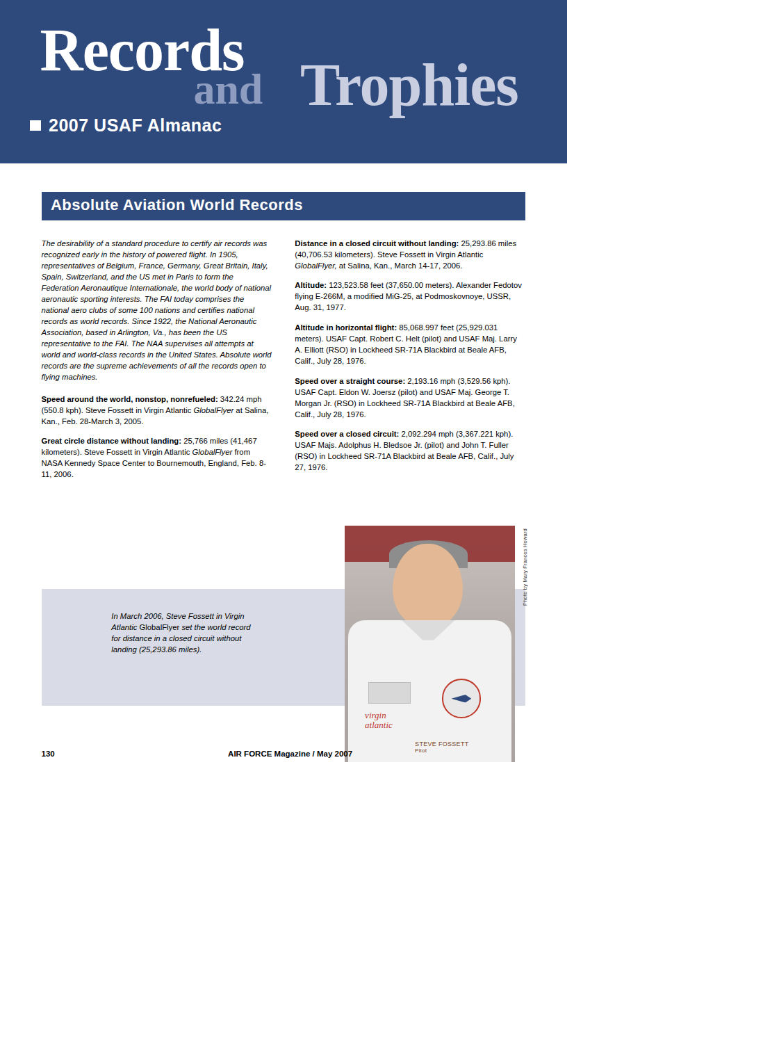Records
and
Trophies
2007 USAF Almanac
Absolute Aviation World Records
The desirability of a standard procedure to certify air records was recognized early in the history of powered flight. In 1905, representatives of Belgium, France, Germany, Great Britain, Italy, Spain, Switzerland, and the US met in Paris to form the Federation Aeronautique Internationale, the world body of national aeronautic sporting interests. The FAI today comprises the national aero clubs of some 100 nations and certifies national records as world records. Since 1922, the National Aeronautic Association, based in Arlington, Va., has been the US representative to the FAI. The NAA supervises all attempts at world and world-class records in the United States. Absolute world records are the supreme achievements of all the records open to flying machines.
Speed around the world, nonstop, nonrefueled: 342.24 mph (550.8 kph). Steve Fossett in Virgin Atlantic GlobalFlyer at Salina, Kan., Feb. 28-March 3, 2005.
Great circle distance without landing: 25,766 miles (41,467 kilometers). Steve Fossett in Virgin Atlantic GlobalFlyer from NASA Kennedy Space Center to Bournemouth, England, Feb. 8-11, 2006.
Distance in a closed circuit without landing: 25,293.86 miles (40,706.53 kilometers). Steve Fossett in Virgin Atlantic GlobalFlyer, at Salina, Kan., March 14-17, 2006.
Altitude: 123,523.58 feet (37,650.00 meters). Alexander Fedotov flying E-266M, a modified MiG-25, at Podmoskovnoye, USSR, Aug. 31, 1977.
Altitude in horizontal flight: 85,068.997 feet (25,929.031 meters). USAF Capt. Robert C. Helt (pilot) and USAF Maj. Larry A. Elliott (RSO) in Lockheed SR-71A Blackbird at Beale AFB, Calif., July 28, 1976.
Speed over a straight course: 2,193.16 mph (3,529.56 kph). USAF Capt. Eldon W. Joersz (pilot) and USAF Maj. George T. Morgan Jr. (RSO) in Lockheed SR-71A Blackbird at Beale AFB, Calif., July 28, 1976.
Speed over a closed circuit: 2,092.294 mph (3,367.221 kph). USAF Majs. Adolphus H. Bledsoe Jr. (pilot) and John T. Fuller (RSO) in Lockheed SR-71A Blackbird at Beale AFB, Calif., July 27, 1976.
In March 2006, Steve Fossett in Virgin Atlantic GlobalFlyer set the world record for distance in a closed circuit without landing (25,293.86 miles).
virgin
atlantic
STEVE FOSSETTPilot
Photo by Mary Frances Howard
130
AIR FORCE Magazine / May 2007